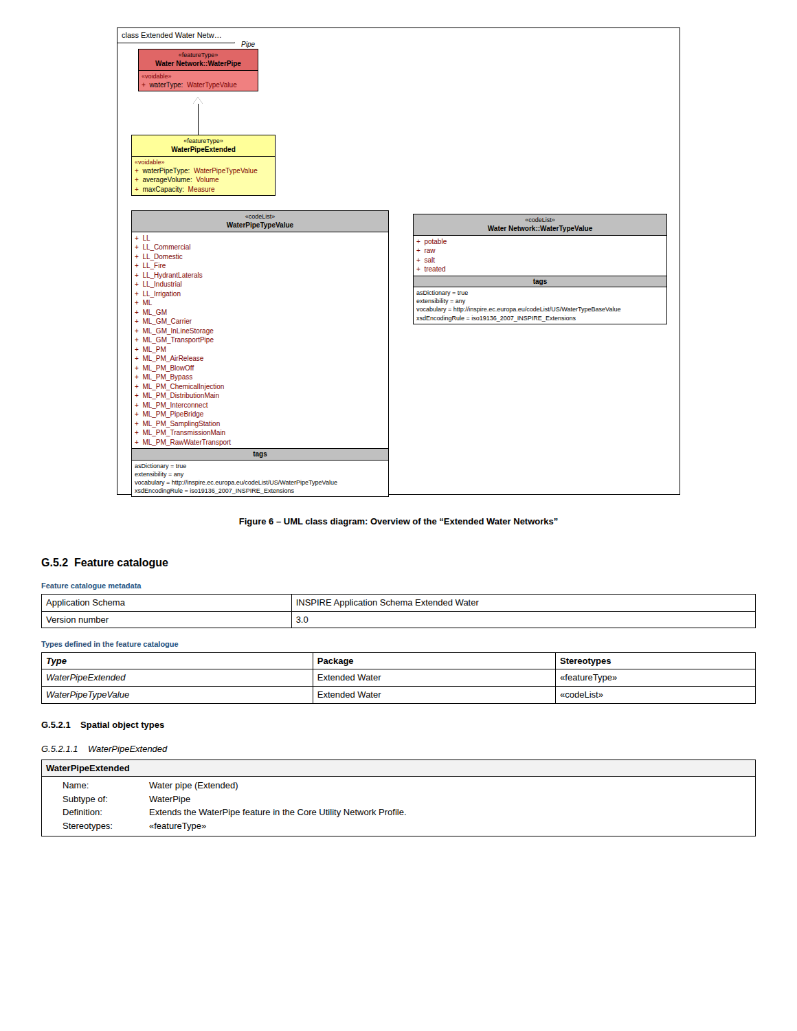class Extended Water Netw…
Pipe
«featureType»
Water Network::WaterPipe
«voidable»
+ waterType: WaterTypeValue
«featureType»
WaterPipeExtended
«voidable»
+ waterPipeType: WaterPipeTypeValue
+ averageVolume: Volume
+ maxCapacity: Measure
«codeList»
WaterPipeTypeValue
+ LL
+ LL_Commercial
+ LL_Domestic
+ LL_Fire
+ LL_HydrantLaterals
+ LL_Industrial
+ LL_Irrigation
+ ML
+ ML_GM
+ ML_GM_Carrier
+ ML_GM_InLineStorage
+ ML_GM_TransportPipe
+ ML_PM
+ ML_PM_AirRelease
+ ML_PM_BlowOff
+ ML_PM_Bypass
+ ML_PM_ChemicalInjection
+ ML_PM_DistributionMain
+ ML_PM_Interconnect
+ ML_PM_PipeBridge
+ ML_PM_SamplingStation
+ ML_PM_TransmissionMain
+ ML_PM_RawWaterTransport
tags
asDictionary = true
extensibility = any
vocabulary = http://inspire.ec.europa.eu/codeList/US/WaterPipeTypeValue
xsdEncodingRule = iso19136_2007_INSPIRE_Extensions
«codeList»
Water Network::WaterTypeValue
+ potable
+ raw
+ salt
+ treated
tags
asDictionary = true
extensibility = any
vocabulary = http://inspire.ec.europa.eu/codeList/US/WaterTypeBaseValue
xsdEncodingRule = iso19136_2007_INSPIRE_Extensions
Figure 6 – UML class diagram: Overview of the “Extended Water Networks”
G.5.2 Feature catalogue
Feature catalogue metadata
| Application Schema | INSPIRE Application Schema Extended Water |
| Version number | 3.0 |
Types defined in the feature catalogue
| Type | Package | Stereotypes |
| --- | --- | --- |
| WaterPipeExtended | Extended Water | «featureType» |
| WaterPipeTypeValue | Extended Water | «codeList» |
G.5.2.1 Spatial object types
G.5.2.1.1 WaterPipeExtended
WaterPipeExtended
Name:
Water pipe (Extended)
Subtype of:
WaterPipe
Definition:
Extends the WaterPipe feature in the Core Utility Network Profile.
Stereotypes:
«featureType»